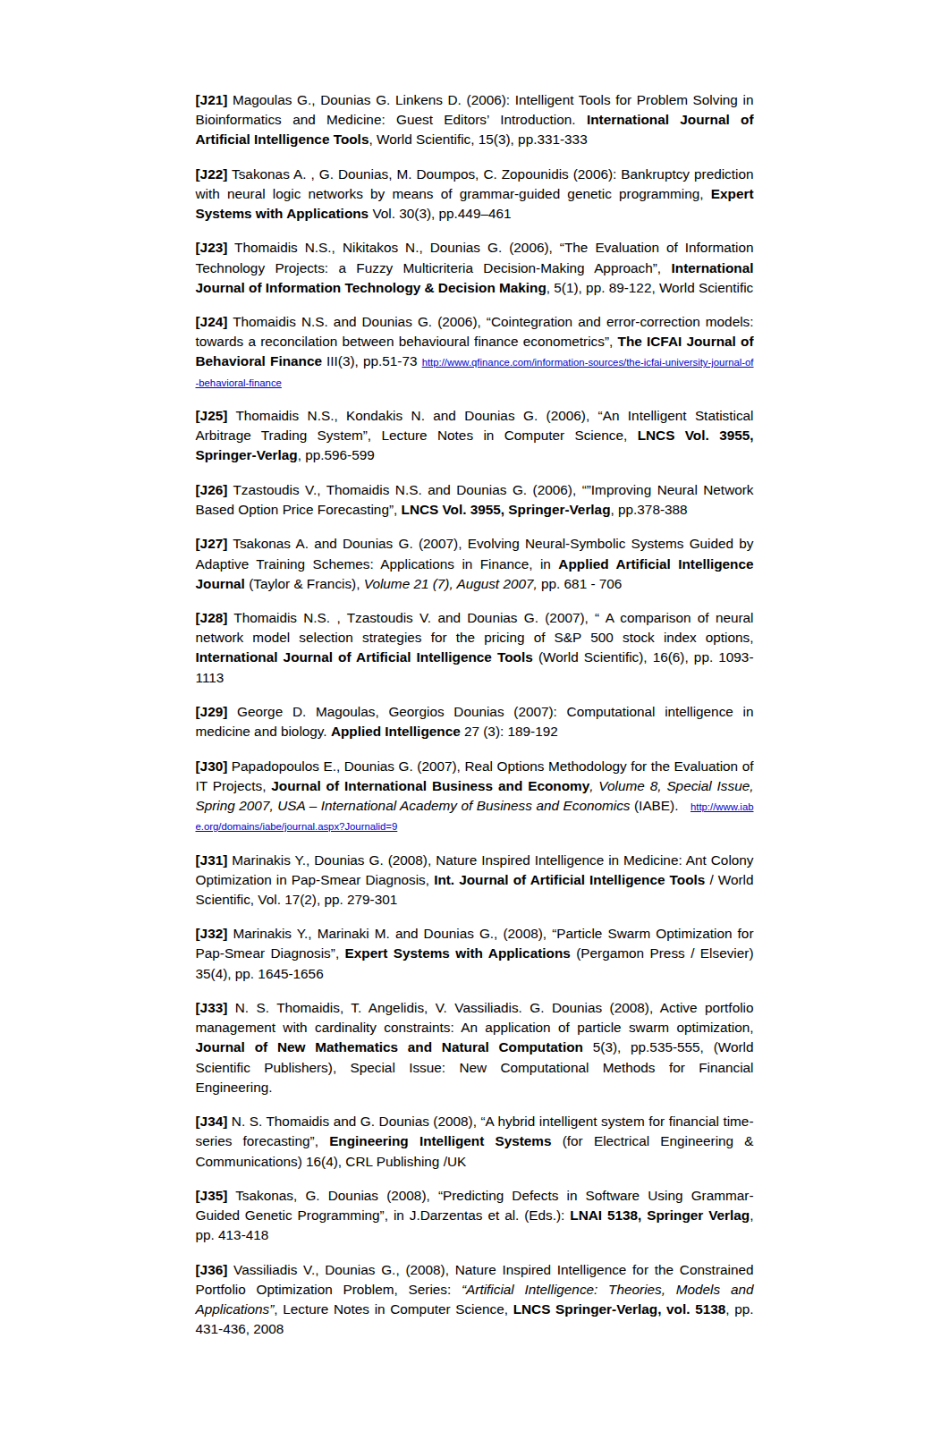[J21] Magoulas G., Dounias G. Linkens D. (2006): Intelligent Tools for Problem Solving in Bioinformatics and Medicine: Guest Editors’ Introduction. International Journal of Artificial Intelligence Tools, World Scientific, 15(3), pp.331-333
[J22] Tsakonas A. , G. Dounias, M. Doumpos, C. Zopounidis (2006): Bankruptcy prediction with neural logic networks by means of grammar-guided genetic programming, Expert Systems with Applications Vol. 30(3), pp.449–461
[J23] Thomaidis N.S., Nikitakos N., Dounias G. (2006), “The Evaluation of Information Technology Projects: a Fuzzy Multicriteria Decision-Making Approach”, International Journal of Information Technology & Decision Making, 5(1), pp. 89-122, World Scientific
[J24] Thomaidis N.S. and Dounias G. (2006), “Cointegration and error-correction models: towards a reconcilation between behavioural finance econometrics”, The ICFAI Journal of Behavioral Finance III(3), pp.51-73 http://www.qfinance.com/information-sources/the-icfai-university-journal-of-behavioral-finance
[J25] Thomaidis N.S., Kondakis N. and Dounias G. (2006), “An Intelligent Statistical Arbitrage Trading System”, Lecture Notes in Computer Science, LNCS Vol. 3955, Springer-Verlag, pp.596-599
[J26] Tzastoudis V., Thomaidis N.S. and Dounias G. (2006), “”Improving Neural Network Based Option Price Forecasting”, LNCS Vol. 3955, Springer-Verlag, pp.378-388
[J27] Tsakonas A. and Dounias G. (2007), Evolving Neural-Symbolic Systems Guided by Adaptive Training Schemes: Applications in Finance, in Applied Artificial Intelligence Journal (Taylor & Francis), Volume 21 (7), August 2007, pp. 681 - 706
[J28] Thomaidis N.S. , Tzastoudis V. and Dounias G. (2007), “ A comparison of neural network model selection strategies for the pricing of S&P 500 stock index options, International Journal of Artificial Intelligence Tools (World Scientific), 16(6), pp. 1093-1113
[J29] George D. Magoulas, Georgios Dounias (2007): Computational intelligence in medicine and biology. Applied Intelligence 27 (3): 189-192
[J30] Papadopoulos E., Dounias G. (2007), Real Options Methodology for the Evaluation of IT Projects, Journal of International Business and Economy, Volume 8, Special Issue, Spring 2007, USA – International Academy of Business and Economics (IABE). http://www.iabe.org/domains/iabe/journal.aspx?Journalid=9
[J31] Marinakis Y., Dounias G. (2008), Nature Inspired Intelligence in Medicine: Ant Colony Optimization in Pap-Smear Diagnosis, Int. Journal of Artificial Intelligence Tools / World Scientific, Vol. 17(2), pp. 279-301
[J32] Marinakis Y., Marinaki M. and Dounias G., (2008), “Particle Swarm Optimization for Pap-Smear Diagnosis”, Expert Systems with Applications (Pergamon Press / Elsevier) 35(4), pp. 1645-1656
[J33] N. S. Thomaidis, T. Angelidis, V. Vassiliadis. G. Dounias (2008), Active portfolio management with cardinality constraints: An application of particle swarm optimization, Journal of New Mathematics and Natural Computation 5(3), pp.535-555, (World Scientific Publishers), Special Issue: New Computational Methods for Financial Engineering.
[J34] N. S. Thomaidis and G. Dounias (2008), “A hybrid intelligent system for financial time-series forecasting”, Engineering Intelligent Systems (for Electrical Engineering & Communications) 16(4), CRL Publishing /UK
[J35] Tsakonas, G. Dounias (2008), “Predicting Defects in Software Using Grammar-Guided Genetic Programming”, in J.Darzentas et al. (Eds.): LNAI 5138, Springer Verlag, pp. 413-418
[J36] Vassiliadis V., Dounias G., (2008), Nature Inspired Intelligence for the Constrained Portfolio Optimization Problem, Series: “Artificial Intelligence: Theories, Models and Applications”, Lecture Notes in Computer Science, LNCS Springer-Verlag, vol. 5138, pp. 431-436, 2008